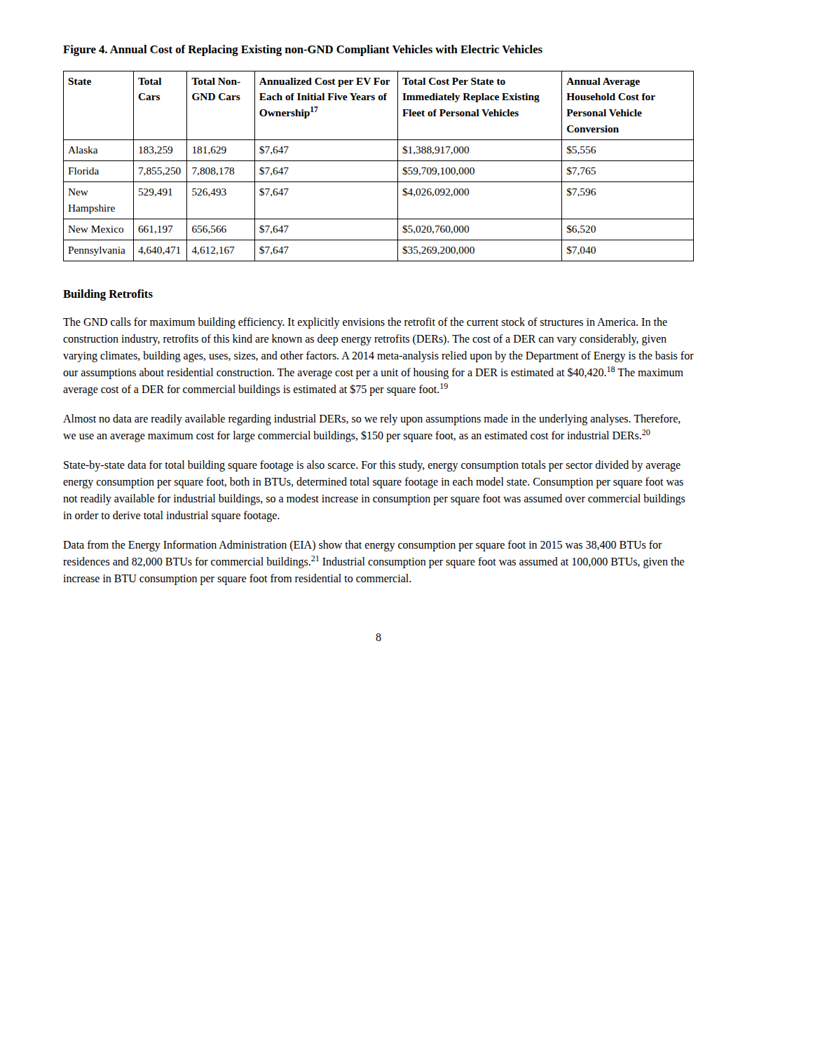Figure 4. Annual Cost of Replacing Existing non-GND Compliant Vehicles with Electric Vehicles
| State | Total Cars | Total Non-GND Cars | Annualized Cost per EV For Each of Initial Five Years of Ownership 17 | Total Cost Per State to Immediately Replace Existing Fleet of Personal Vehicles | Annual Average Household Cost for Personal Vehicle Conversion |
| --- | --- | --- | --- | --- | --- |
| Alaska | 183,259 | 181,629 | $7,647 | $1,388,917,000 | $5,556 |
| Florida | 7,855,250 | 7,808,178 | $7,647 | $59,709,100,000 | $7,765 |
| New Hampshire | 529,491 | 526,493 | $7,647 | $4,026,092,000 | $7,596 |
| New Mexico | 661,197 | 656,566 | $7,647 | $5,020,760,000 | $6,520 |
| Pennsylvania | 4,640,471 | 4,612,167 | $7,647 | $35,269,200,000 | $7,040 |
Building Retrofits
The GND calls for maximum building efficiency. It explicitly envisions the retrofit of the current stock of structures in America. In the construction industry, retrofits of this kind are known as deep energy retrofits (DERs). The cost of a DER can vary considerably, given varying climates, building ages, uses, sizes, and other factors. A 2014 meta-analysis relied upon by the Department of Energy is the basis for our assumptions about residential construction. The average cost per a unit of housing for a DER is estimated at $40,420.18 The maximum average cost of a DER for commercial buildings is estimated at $75 per square foot.19
Almost no data are readily available regarding industrial DERs, so we rely upon assumptions made in the underlying analyses. Therefore, we use an average maximum cost for large commercial buildings, $150 per square foot, as an estimated cost for industrial DERs.20
State-by-state data for total building square footage is also scarce. For this study, energy consumption totals per sector divided by average energy consumption per square foot, both in BTUs, determined total square footage in each model state. Consumption per square foot was not readily available for industrial buildings, so a modest increase in consumption per square foot was assumed over commercial buildings in order to derive total industrial square footage.
Data from the Energy Information Administration (EIA) show that energy consumption per square foot in 2015 was 38,400 BTUs for residences and 82,000 BTUs for commercial buildings.21 Industrial consumption per square foot was assumed at 100,000 BTUs, given the increase in BTU consumption per square foot from residential to commercial.
8